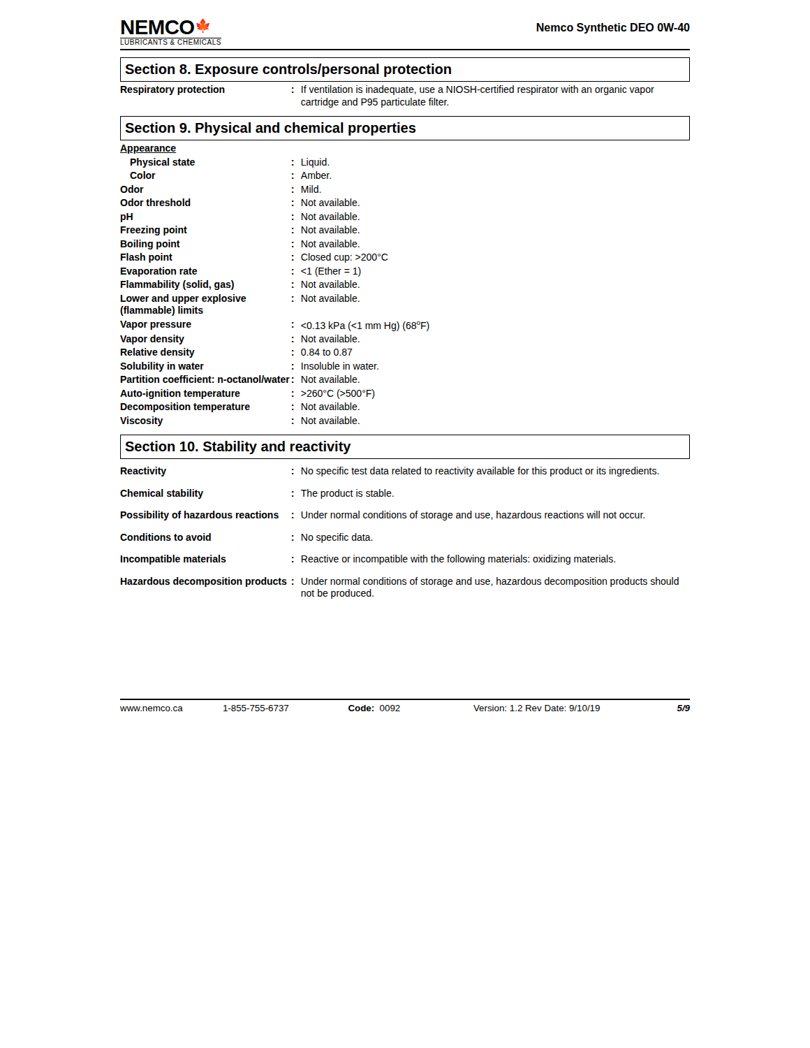NEMCO🍁 LUBRICANTS & CHEMICALS
Nemco Synthetic DEO 0W-40
Section 8. Exposure controls/personal protection
| Respiratory protection | : | If ventilation is inadequate, use a NIOSH-certified respirator with an organic vapor cartridge and P95 particulate filter. |
Section 9. Physical and chemical properties
| Appearance |
| Physical state | : | Liquid. |
| Color | : | Amber. |
| Odor | : | Mild. |
| Odor threshold | : | Not available. |
| pH | : | Not available. |
| Freezing point | : | Not available. |
| Boiling point | : | Not available. |
| Flash point | : | Closed cup: >200°C |
| Evaporation rate | : | <1 (Ether = 1) |
| Flammability (solid, gas) | : | Not available. |
| Lower and upper explosive (flammable) limits | : | Not available. |
| Vapor pressure | : | <0.13 kPa (<1 mm Hg) (68 o F) |
| Vapor density | : | Not available. |
| Relative density | : | 0.84 to 0.87 |
| Solubility in water | : | Insoluble in water. |
| Partition coefficient: n-octanol/water | : | Not available. |
| Auto-ignition temperature | : | >260°C (>500°F) |
| Decomposition temperature | : | Not available. |
| Viscosity | : | Not available. |
Section 10. Stability and reactivity
| Reactivity | : | No specific test data related to reactivity available for this product or its ingredients. |
| Chemical stability | : | The product is stable. |
| Possibility of hazardous reactions | : | Under normal conditions of storage and use, hazardous reactions will not occur. |
| Conditions to avoid | : | No specific data. |
| Incompatible materials | : | Reactive or incompatible with the following materials: oxidizing materials. |
| Hazardous decomposition products | : | Under normal conditions of storage and use, hazardous decomposition products should not be produced. |
www.nemco.ca
1-855-755-6737
Code: 0092
Version: 1.2 Rev Date: 9/10/19
5/9